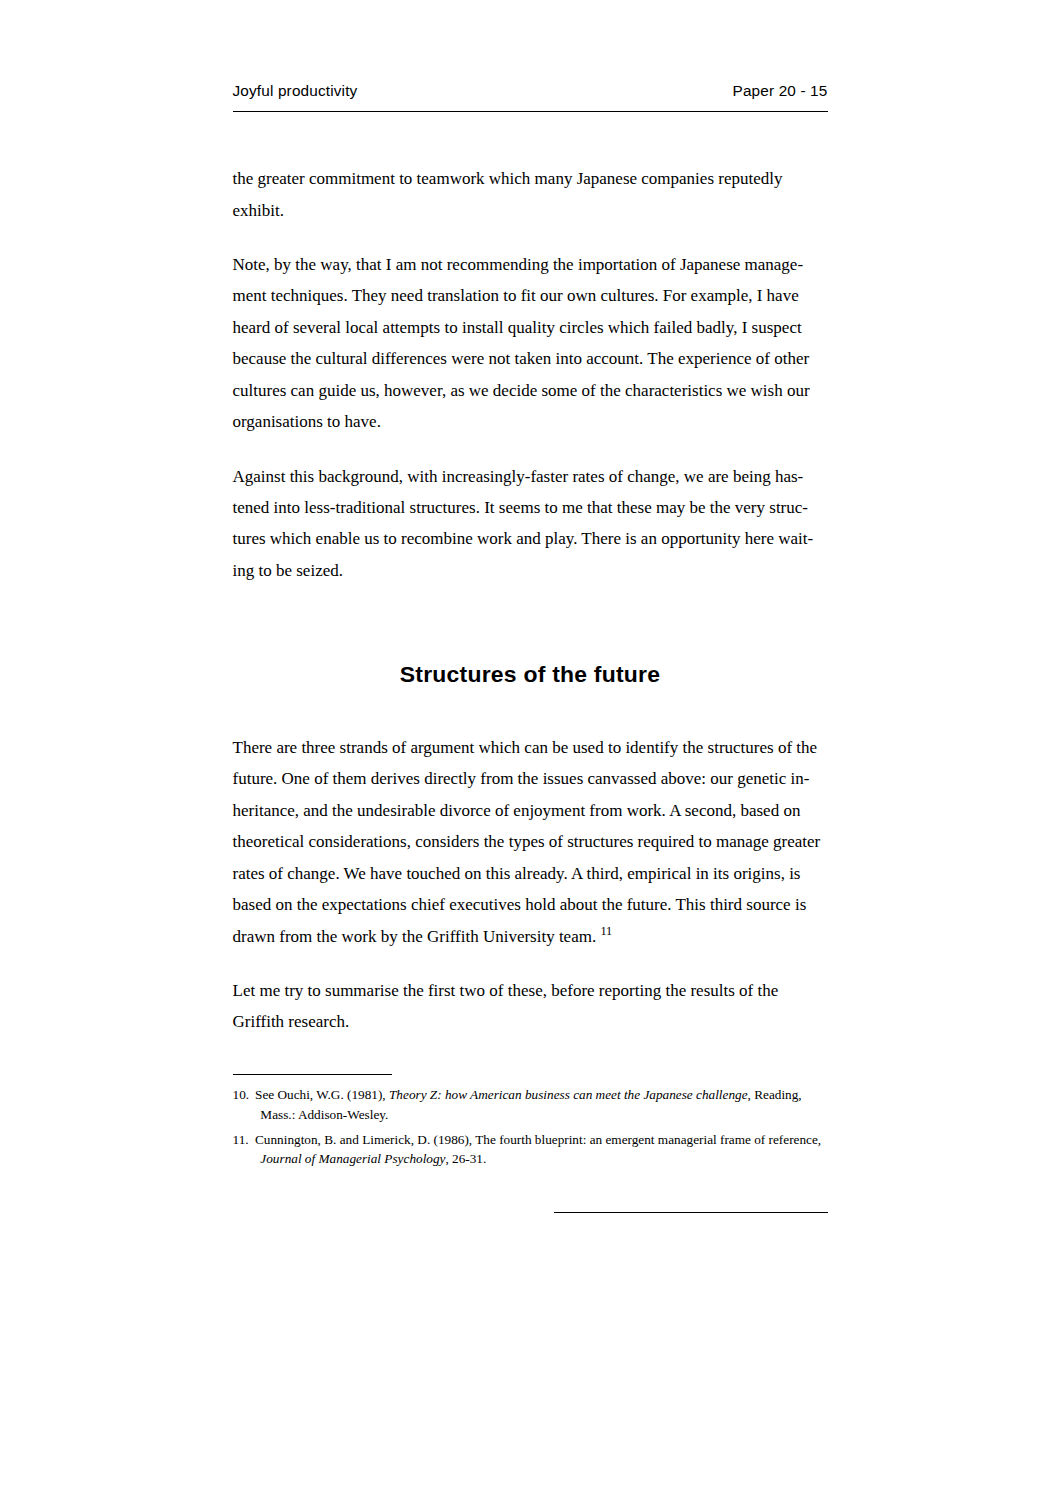Joyful productivity Paper 20 - 15
the greater commitment to teamwork which many Japanese companies reputedly exhibit.
Note, by the way, that I am not recommending the importation of Japanese management techniques. They need translation to fit our own cultures. For example, I have heard of several local attempts to install quality circles which failed badly, I suspect because the cultural differences were not taken into account. The experience of other cultures can guide us, however, as we decide some of the characteristics we wish our organisations to have.
Against this background, with increasingly-faster rates of change, we are being hastened into less-traditional structures. It seems to me that these may be the very structures which enable us to recombine work and play. There is an opportunity here waiting to be seized.
Structures of the future
There are three strands of argument which can be used to identify the structures of the future. One of them derives directly from the issues canvassed above: our genetic inheritance, and the undesirable divorce of enjoyment from work. A second, based on theoretical considerations, considers the types of structures required to manage greater rates of change. We have touched on this already. A third, empirical in its origins, is based on the expectations chief executives hold about the future. This third source is drawn from the work by the Griffith University team. 11
Let me try to summarise the first two of these, before reporting the results of the Griffith research.
10. See Ouchi, W.G. (1981), Theory Z: how American business can meet the Japanese challenge, Reading, Mass.: Addison-Wesley.
11. Cunnington, B. and Limerick, D. (1986), The fourth blueprint: an emergent managerial frame of reference, Journal of Managerial Psychology, 26-31.